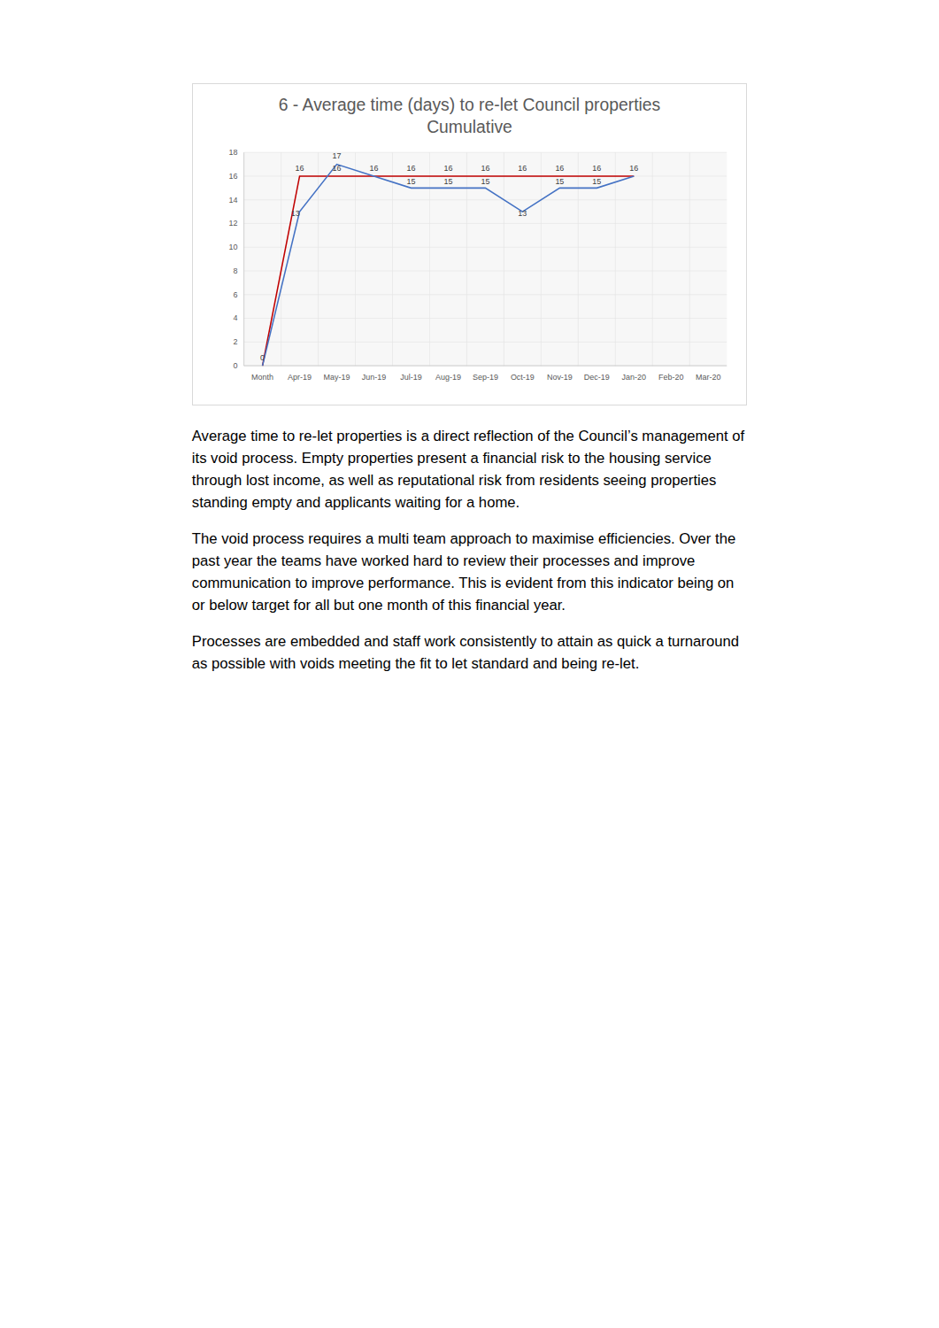6 - Average time (days) to re-let Council properties
Cumulative
0 2 4 6 8 10 12 14 16 18 Month Apr-19 May-19 Jun-19 Jul-19 Aug-19 Sep-19 Oct-19 Nov-19 Dec-19 Jan-20 Feb-20 Mar-20 0 16 13 17 16 16 16 15 16 15 16 15 16 13 16 15 16 15 16
Average time to re-let properties is a direct reflection of the Council’s management of its void process. Empty properties present a financial risk to the housing service through lost income, as well as reputational risk from residents seeing properties standing empty and applicants waiting for a home.
The void process requires a multi team approach to maximise efficiencies. Over the past year the teams have worked hard to review their processes and improve communication to improve performance. This is evident from this indicator being on or below target for all but one month of this financial year.
Processes are embedded and staff work consistently to attain as quick a turnaround as possible with voids meeting the fit to let standard and being re-let.